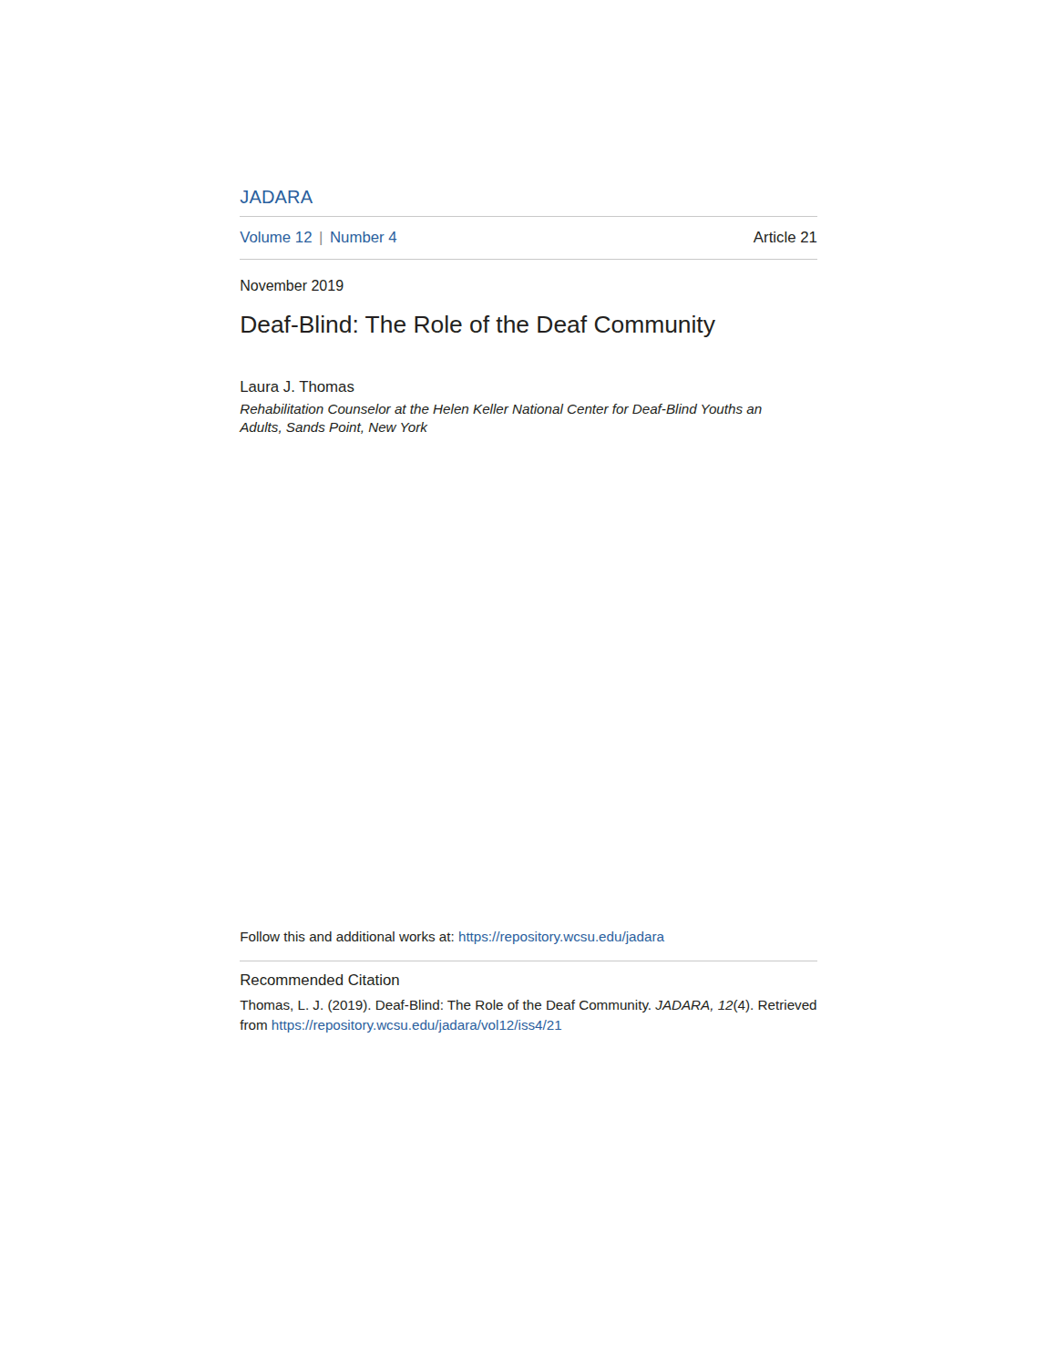JADARA
Volume 12|Number 4
Article 21
November 2019
Deaf-Blind: The Role of the Deaf Community
Laura J. Thomas
Rehabilitation Counselor at the Helen Keller National Center for Deaf-Blind Youths an Adults, Sands Point, New York
Follow this and additional works at: https://repository.wcsu.edu/jadara
Recommended Citation
Thomas, L. J. (2019). Deaf-Blind: The Role of the Deaf Community. JADARA, 12(4). Retrieved from https://repository.wcsu.edu/jadara/vol12/iss4/21